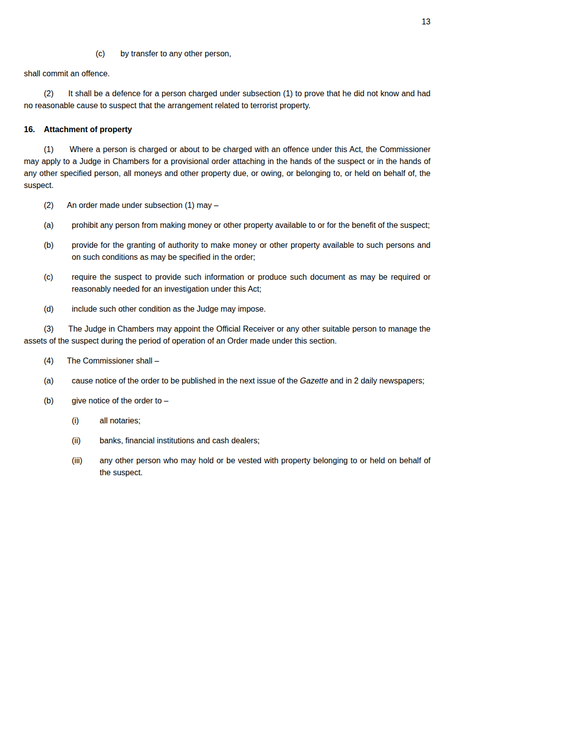13
(c) by transfer to any other person,
shall commit an offence.
(2) It shall be a defence for a person charged under subsection (1) to prove that he did not know and had no reasonable cause to suspect that the arrangement related to terrorist property.
16. Attachment of property
(1) Where a person is charged or about to be charged with an offence under this Act, the Commissioner may apply to a Judge in Chambers for a provisional order attaching in the hands of the suspect or in the hands of any other specified person, all moneys and other property due, or owing, or belonging to, or held on behalf of, the suspect.
(2) An order made under subsection (1) may –
(a)
prohibit any person from making money or other property available to or for the benefit of the suspect;
(b)
provide for the granting of authority to make money or other property available to such persons and on such conditions as may be specified in the order;
(c)
require the suspect to provide such information or produce such document as may be required or reasonably needed for an investigation under this Act;
(d)
include such other condition as the Judge may impose.
(3) The Judge in Chambers may appoint the Official Receiver or any other suitable person to manage the assets of the suspect during the period of operation of an Order made under this section.
(4) The Commissioner shall –
(a)
cause notice of the order to be published in the next issue of the Gazette and in 2 daily newspapers;
(b)
give notice of the order to –
(i)
all notaries;
(ii)
banks, financial institutions and cash dealers;
(iii)
any other person who may hold or be vested with property belonging to or held on behalf of the suspect.